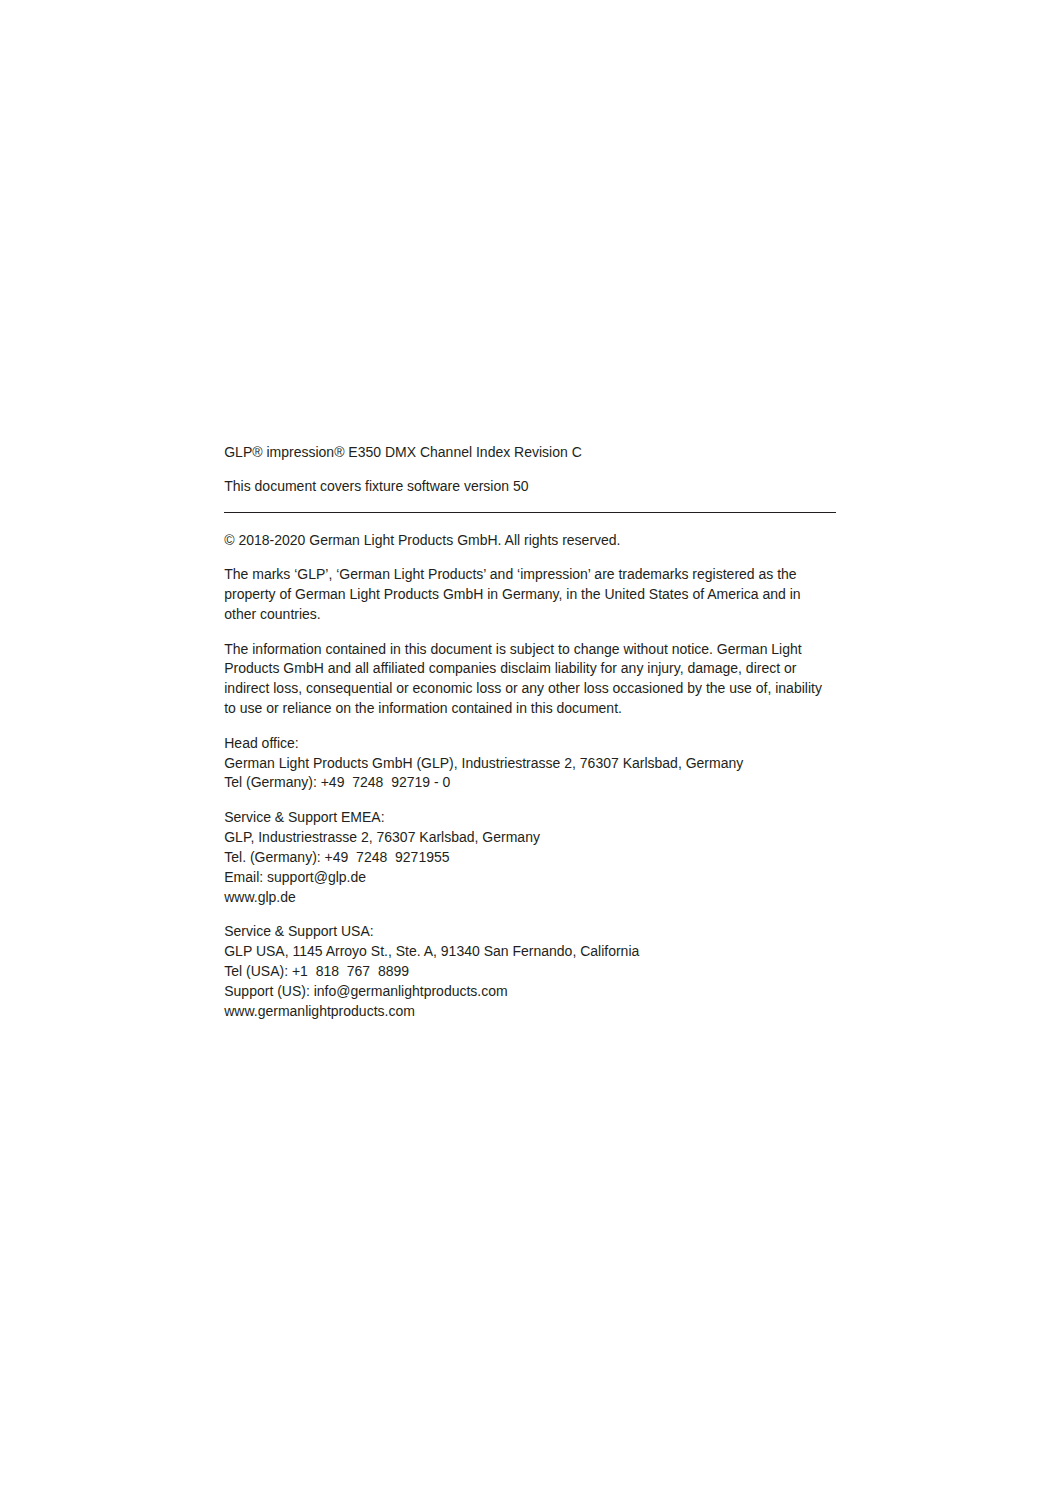GLP® impression® E350 DMX Channel Index Revision C
This document covers fixture software version 50
© 2018-2020 German Light Products GmbH. All rights reserved.
The marks ‘GLP’, ‘German Light Products’ and ‘impression’ are trademarks registered as the property of German Light Products GmbH in Germany, in the United States of America and in other countries.
The information contained in this document is subject to change without notice. German Light Products GmbH and all affiliated companies disclaim liability for any injury, damage, direct or indirect loss, consequential or economic loss or any other loss occasioned by the use of, inability to use or reliance on the information contained in this document.
Head office:
German Light Products GmbH (GLP), Industriestrasse 2, 76307 Karlsbad, Germany
Tel (Germany): +49 7248 92719 - 0
Service & Support EMEA:
GLP, Industriestrasse 2, 76307 Karlsbad, Germany
Tel. (Germany): +49 7248 9271955
Email: support@glp.de
www.glp.de
Service & Support USA:
GLP USA, 1145 Arroyo St., Ste. A, 91340 San Fernando, California
Tel (USA): +1 818 767 8899
Support (US): info@germanlightproducts.com
www.germanlightproducts.com